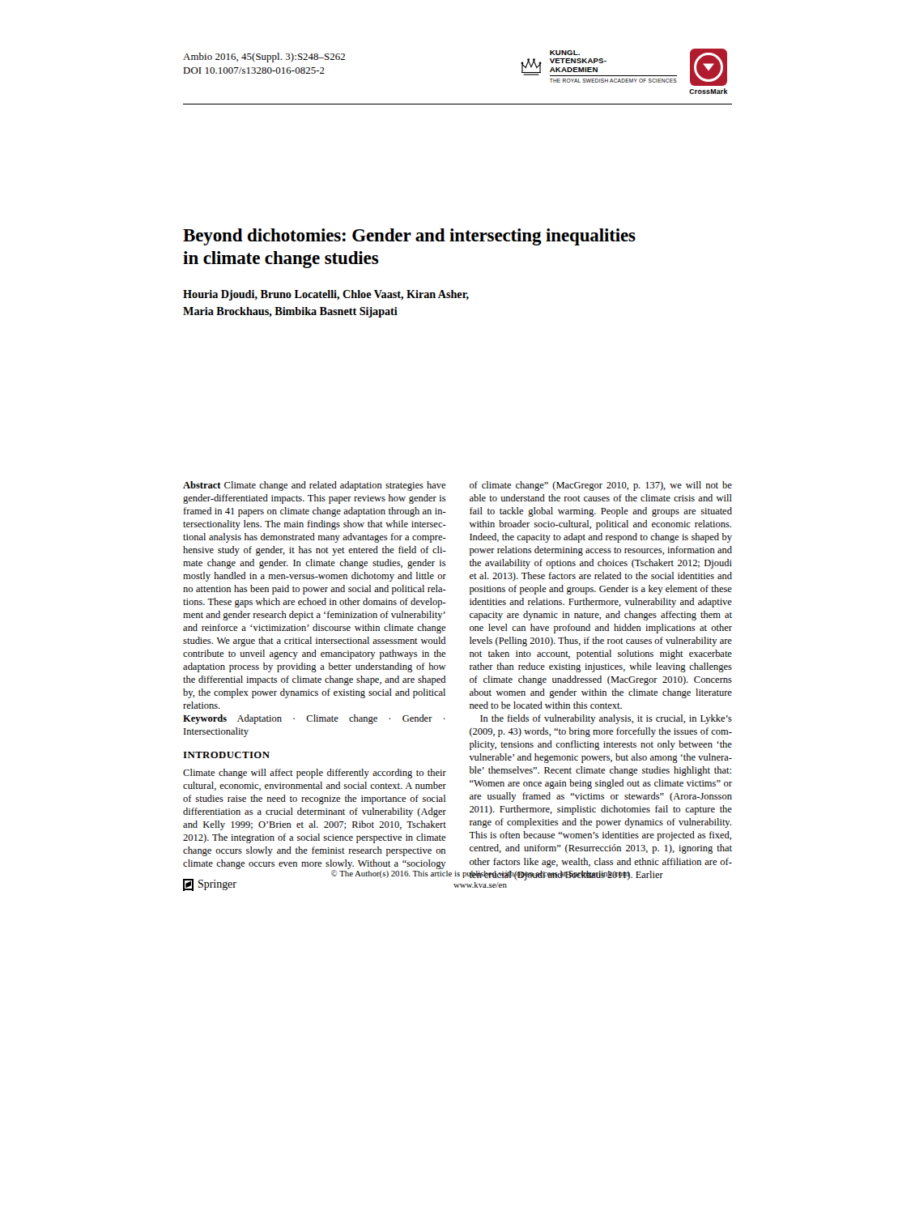Ambio 2016, 45(Suppl. 3):S248–S262
DOI 10.1007/s13280-016-0825-2
KUNGL.
VETENSKAPS-
AKADEMIEN THE ROYAL SWEDISH ACADEMY OF SCIENCES
CrossMark
Beyond dichotomies: Gender and intersecting inequalities
in climate change studies
Houria Djoudi, Bruno Locatelli, Chloe Vaast, Kiran Asher,
Maria Brockhaus, Bimbika Basnett Sijapati
Abstract Climate change and related adaptation strategies have gender-differentiated impacts. This paper reviews how gender is framed in 41 papers on climate change adaptation through an intersectionality lens. The main findings show that while intersectional analysis has demonstrated many advantages for a comprehensive study of gender, it has not yet entered the field of climate change and gender. In climate change studies, gender is mostly handled in a men-versus-women dichotomy and little or no attention has been paid to power and social and political relations. These gaps which are echoed in other domains of development and gender research depict a ‘feminization of vulnerability’ and reinforce a ‘victimization’ discourse within climate change studies. We argue that a critical intersectional assessment would contribute to unveil agency and emancipatory pathways in the adaptation process by providing a better understanding of how the differential impacts of climate change shape, and are shaped by, the complex power dynamics of existing social and political relations.
Keywords Adaptation · Climate change · Gender · Intersectionality
Introduction
Climate change will affect people differently according to their cultural, economic, environmental and social context. A number of studies raise the need to recognize the importance of social differentiation as a crucial determinant of vulnerability (Adger and Kelly 1999; O’Brien et al. 2007; Ribot 2010, Tschakert 2012). The integration of a social science perspective in climate change occurs slowly and the feminist research perspective on climate change occurs even more slowly. Without a “sociology of climate change” (MacGregor 2010, p. 137), we will not be able to understand the root causes of the climate crisis and will fail to tackle global warming. People and groups are situated within broader socio-cultural, political and economic relations. Indeed, the capacity to adapt and respond to change is shaped by power relations determining access to resources, information and the availability of options and choices (Tschakert 2012; Djoudi et al. 2013). These factors are related to the social identities and positions of people and groups. Gender is a key element of these identities and relations. Furthermore, vulnerability and adaptive capacity are dynamic in nature, and changes affecting them at one level can have profound and hidden implications at other levels (Pelling 2010). Thus, if the root causes of vulnerability are not taken into account, potential solutions might exacerbate rather than reduce existing injustices, while leaving challenges of climate change unaddressed (MacGregor 2010). Concerns about women and gender within the climate change literature need to be located within this context.
In the fields of vulnerability analysis, it is crucial, in Lykke’s (2009, p. 43) words, “to bring more forcefully the issues of complicity, tensions and conflicting interests not only between ‘the vulnerable’ and hegemonic powers, but also among ‘the vulnerable’ themselves”. Recent climate change studies highlight that: “Women are once again being singled out as climate victims” or are usually framed as “victims or stewards” (Arora-Jonsson 2011). Furthermore, simplistic dichotomies fail to capture the range of complexities and the power dynamics of vulnerability. This is often because “women’s identities are projected as fixed, centred, and uniform” (Resurrección 2013, p. 1), ignoring that other factors like age, wealth, class and ethnic affiliation are often crucial (Djoudi and Bockhaus 2011). Earlier
Springer
© The Author(s) 2016. This article is published with open access at Springerlink.com
www.kva.se/en